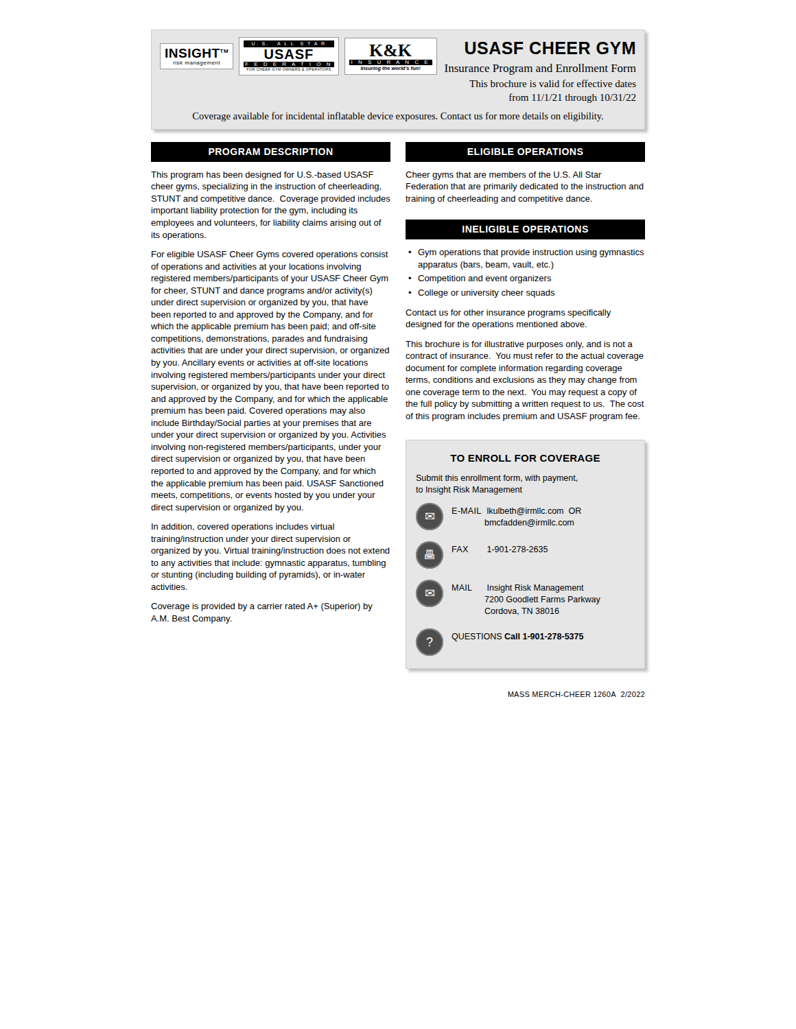INSIGHTTM
risk management
U. S. A L L S T A R
USASF
F E D E R A T I O N
FOR CHEER GYM OWNERS & OPERATORS
K&K
I N S U R A N C E
Insuring the world's fun!
USASF CHEER GYM
Insurance Program and Enrollment Form
This brochure is valid for effective dates
from 11/1/21 through 10/31/22
Coverage available for incidental inflatable device exposures. Contact us for more details on eligibility.
PROGRAM DESCRIPTION
This program has been designed for U.S.-based USASF cheer gyms, specializing in the instruction of cheerleading, STUNT and competitive dance. Coverage provided includes important liability protection for the gym, including its employees and volunteers, for liability claims arising out of its operations.
For eligible USASF Cheer Gyms covered operations consist of operations and activities at your locations involving registered members/participants of your USASF Cheer Gym for cheer, STUNT and dance programs and/or activity(s) under direct supervision or organized by you, that have been reported to and approved by the Company, and for which the applicable premium has been paid; and off-site competitions, demonstrations, parades and fundraising activities that are under your direct supervision, or organized by you. Ancillary events or activities at off-site locations involving registered members/participants under your direct supervision, or organized by you, that have been reported to and approved by the Company, and for which the applicable premium has been paid. Covered operations may also include Birthday/Social parties at your premises that are under your direct supervision or organized by you. Activities involving non-registered members/participants, under your direct supervision or organized by you, that have been reported to and approved by the Company, and for which the applicable premium has been paid. USASF Sanctioned meets, competitions, or events hosted by you under your direct supervision or organized by you.
In addition, covered operations includes virtual training/instruction under your direct supervision or organized by you. Virtual training/instruction does not extend to any activities that include: gymnastic apparatus, tumbling or stunting (including building of pyramids), or in-water activities.
Coverage is provided by a carrier rated A+ (Superior) by A.M. Best Company.
ELIGIBLE OPERATIONS
Cheer gyms that are members of the U.S. All Star Federation that are primarily dedicated to the instruction and training of cheerleading and competitive dance.
INELIGIBLE OPERATIONS
Gym operations that provide instruction using gymnastics apparatus (bars, beam, vault, etc.)
Competition and event organizers
College or university cheer squads
Contact us for other insurance programs specifically designed for the operations mentioned above.
This brochure is for illustrative purposes only, and is not a contract of insurance. You must refer to the actual coverage document for complete information regarding coverage terms, conditions and exclusions as they may change from one coverage term to the next. You may request a copy of the full policy by submitting a written request to us. The cost of this program includes premium and USASF program fee.
TO ENROLL FOR COVERAGE
Submit this enrollment form, with payment,
to Insight Risk Management
✉
E-MAIL lkulbeth@irmllc.com OR bmcfadden@irmllc.com
🖶
FAX 1-901-278-2635
✉
MAIL Insight Risk Management
7200 Goodlett Farms Parkway
Cordova, TN 38016
?
QUESTIONS Call 1-901-278-5375
MASS MERCH-CHEER 1260A 2/2022